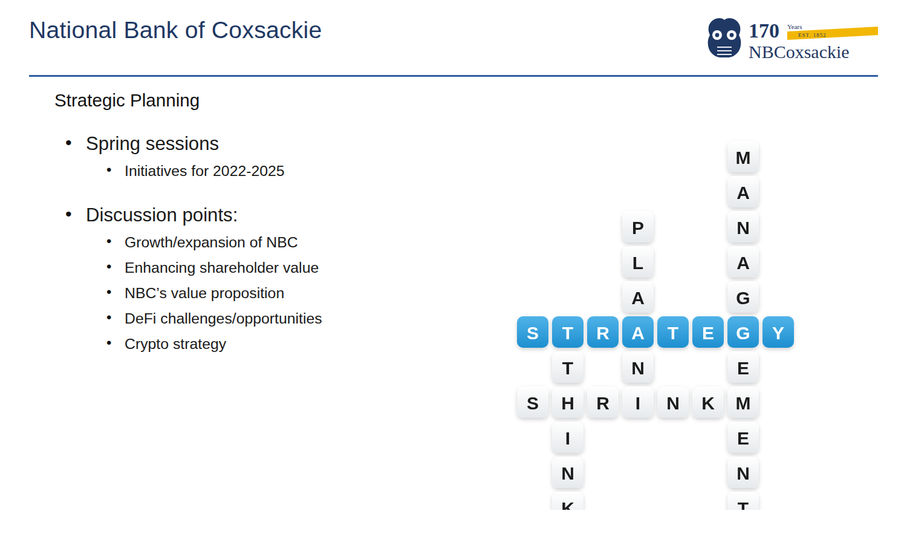National Bank of Coxsackie
170 Years EST. 1852 NBCoxsackie
Strategic Planning
Spring sessions
Initiatives for 2022-2025
Discussion points:
Growth/expansion of NBC
Enhancing shareholder value
NBC’s value proposition
DeFi challenges/opportunities
Crypto strategy
S T R A T E G Y P L A N M A N A G E M E N T S H R I N K T I N K